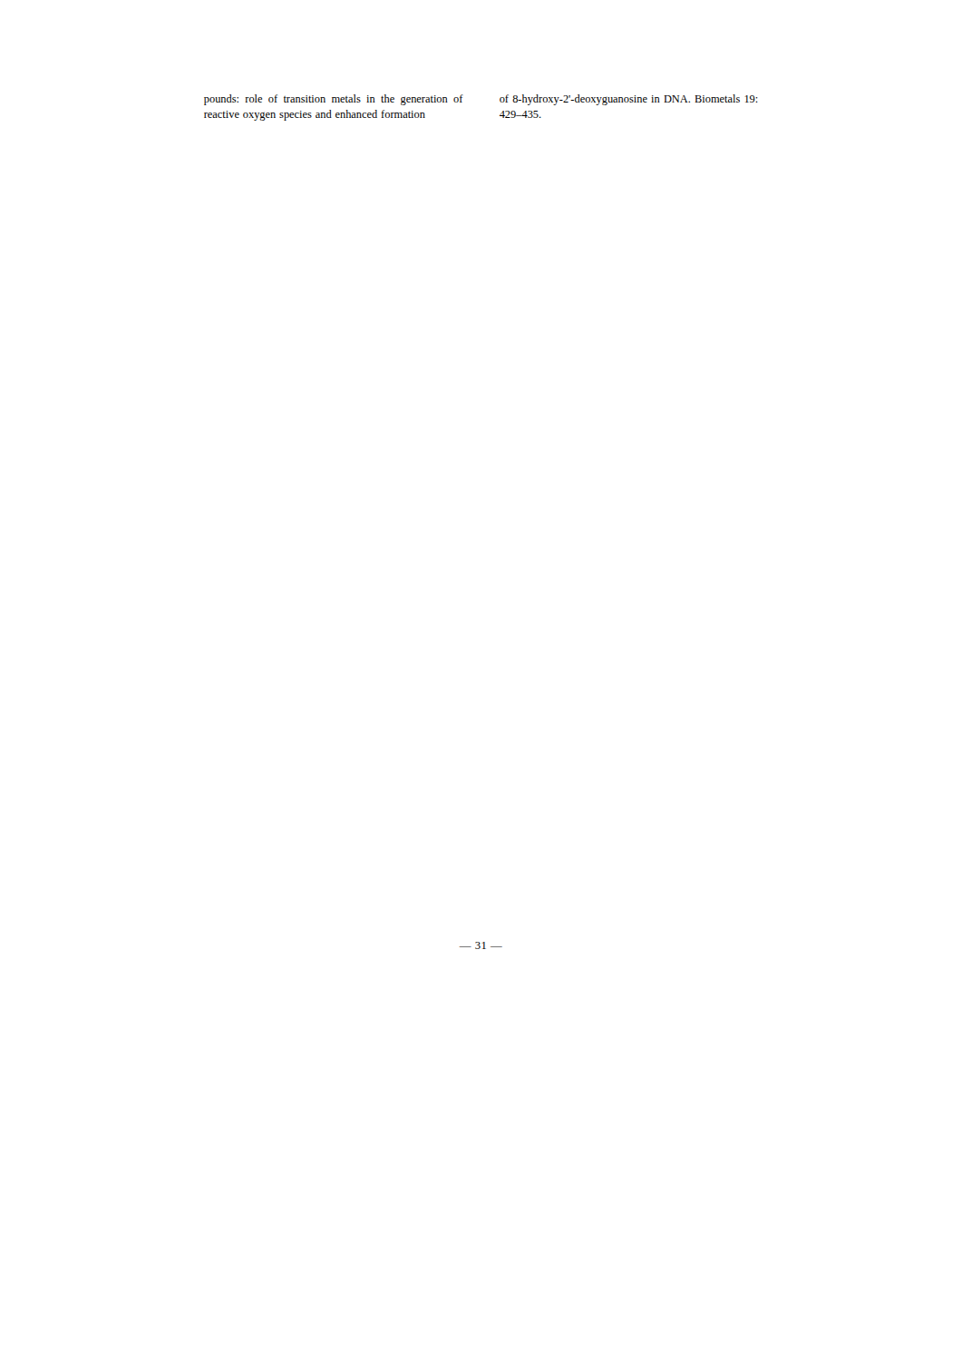pounds: role of transition metals in the generation of reactive oxygen species and enhanced formation
of 8-hydroxy-2'-deoxyguanosine in DNA. Biometals 19: 429–435.
— 31 —